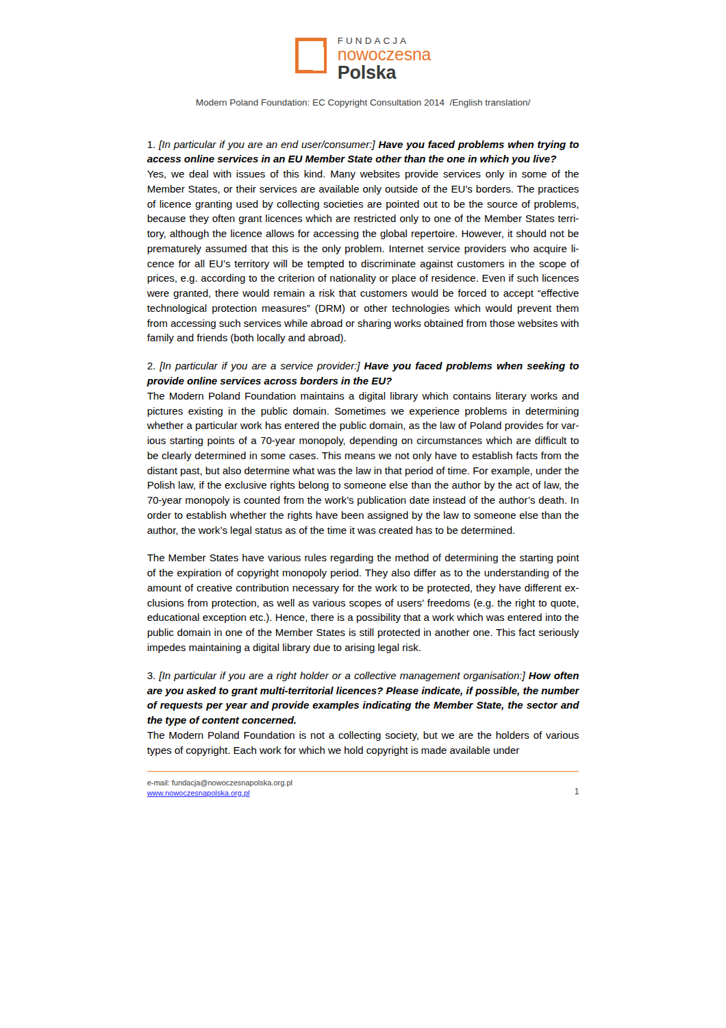Fundacja
nowoczesna
Polska
Modern Poland Foundation: EC Copyright Consultation 2014 /English translation/
1. [In particular if you are an end user/consumer:] Have you faced problems when trying to access online services in an EU Member State other than the one in which you live?
Yes, we deal with issues of this kind. Many websites provide services only in some of the Member States, or their services are available only outside of the EU’s borders. The practices of licence granting used by collecting societies are pointed out to be the source of problems, because they often grant licences which are restricted only to one of the Member States territory, although the licence allows for accessing the global repertoire. However, it should not be prematurely assumed that this is the only problem. Internet service providers who acquire licence for all EU’s territory will be tempted to discriminate against customers in the scope of prices, e.g. according to the criterion of nationality or place of residence. Even if such licences were granted, there would remain a risk that customers would be forced to accept “effective technological protection measures” (DRM) or other technologies which would prevent them from accessing such services while abroad or sharing works obtained from those websites with family and friends (both locally and abroad).
2. [In particular if you are a service provider:] Have you faced problems when seeking to provide online services across borders in the EU?
The Modern Poland Foundation maintains a digital library which contains literary works and pictures existing in the public domain. Sometimes we experience problems in determining whether a particular work has entered the public domain, as the law of Poland provides for various starting points of a 70-year monopoly, depending on circumstances which are difficult to be clearly determined in some cases. This means we not only have to establish facts from the distant past, but also determine what was the law in that period of time. For example, under the Polish law, if the exclusive rights belong to someone else than the author by the act of law, the 70-year monopoly is counted from the work’s publication date instead of the author’s death. In order to establish whether the rights have been assigned by the law to someone else than the author, the work’s legal status as of the time it was created has to be determined.
The Member States have various rules regarding the method of determining the starting point of the expiration of copyright monopoly period. They also differ as to the understanding of the amount of creative contribution necessary for the work to be protected, they have different exclusions from protection, as well as various scopes of users’ freedoms (e.g. the right to quote, educational exception etc.). Hence, there is a possibility that a work which was entered into the public domain in one of the Member States is still protected in another one. This fact seriously impedes maintaining a digital library due to arising legal risk.
3. [In particular if you are a right holder or a collective management organisation:] How often are you asked to grant multi-territorial licences? Please indicate, if possible, the number of requests per year and provide examples indicating the Member State, the sector and the type of content concerned.
The Modern Poland Foundation is not a collecting society, but we are the holders of various types of copyright. Each work for which we hold copyright is made available under
e-mail: fundacja@nowoczesnapolska.org.pl
www.nowoczesnapolska.org.pl
1